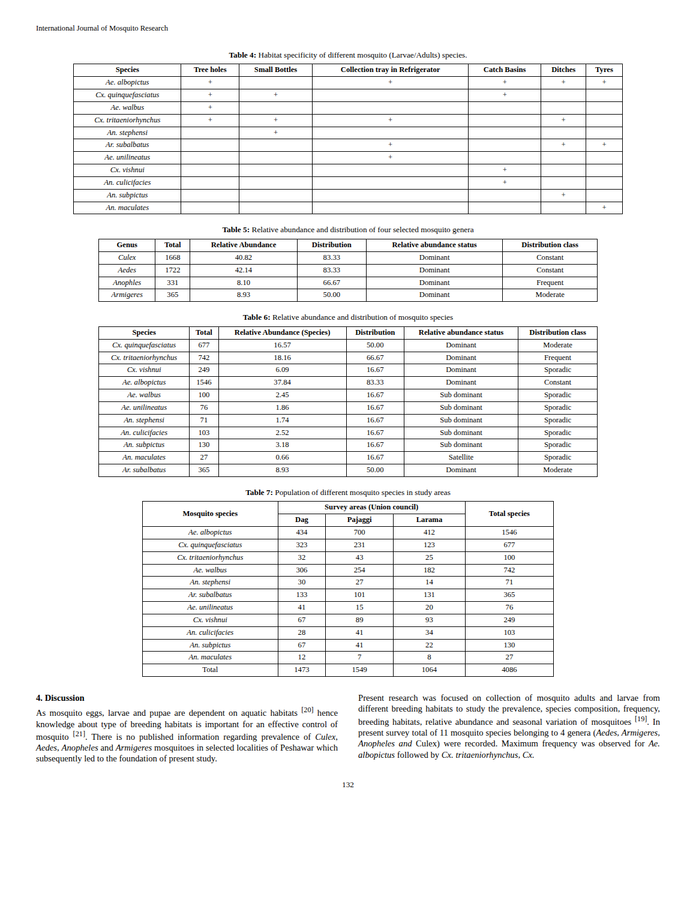International Journal of Mosquito Research
Table 4: Habitat specificity of different mosquito (Larvae/Adults) species.
| Species | Tree holes | Small Bottles | Collection tray in Refrigerator | Catch Basins | Ditches | Tyres |
| --- | --- | --- | --- | --- | --- | --- |
| Ae. albopictus | + | | + | + | + | + |
| Cx. quinquefasciatus | + | + | | + | | |
| Ae. walbus | + | | | | | |
| Cx. tritaeniorhynchus | + | + | + | | + | |
| An. stephensi | | + | | | | |
| Ar. subalbatus | | | + | | + | + |
| Ae. unilineatus | | | + | | | |
| Cx. vishnui | | | | + | | |
| An. culicifacies | | | | + | | |
| An. subpictus | | | | | + | |
| An. maculates | | | | | | + |
Table 5: Relative abundance and distribution of four selected mosquito genera
| Genus | Total | Relative Abundance | Distribution | Relative abundance status | Distribution class |
| --- | --- | --- | --- | --- | --- |
| Culex | 1668 | 40.82 | 83.33 | Dominant | Constant |
| Aedes | 1722 | 42.14 | 83.33 | Dominant | Constant |
| Anophles | 331 | 8.10 | 66.67 | Dominant | Frequent |
| Armigeres | 365 | 8.93 | 50.00 | Dominant | Moderate |
Table 6: Relative abundance and distribution of mosquito species
| Species | Total | Relative Abundance (Species) | Distribution | Relative abundance status | Distribution class |
| --- | --- | --- | --- | --- | --- |
| Cx. quinquefasciatus | 677 | 16.57 | 50.00 | Dominant | Moderate |
| Cx. tritaeniorhynchus | 742 | 18.16 | 66.67 | Dominant | Frequent |
| Cx. vishnui | 249 | 6.09 | 16.67 | Dominant | Sporadic |
| Ae. albopictus | 1546 | 37.84 | 83.33 | Dominant | Constant |
| Ae. walbus | 100 | 2.45 | 16.67 | Sub dominant | Sporadic |
| Ae. unilineatus | 76 | 1.86 | 16.67 | Sub dominant | Sporadic |
| An. stephensi | 71 | 1.74 | 16.67 | Sub dominant | Sporadic |
| An. culicifacies | 103 | 2.52 | 16.67 | Sub dominant | Sporadic |
| An. subpictus | 130 | 3.18 | 16.67 | Sub dominant | Sporadic |
| An. maculates | 27 | 0.66 | 16.67 | Satellite | Sporadic |
| Ar. subalbatus | 365 | 8.93 | 50.00 | Dominant | Moderate |
Table 7: Population of different mosquito species in study areas
| Mosquito species | Survey areas (Union council) | Total species |
| --- | --- | --- |
| Dag | Pajaggi | Larama |
| Ae. albopictus | 434 | 700 | 412 | 1546 |
| Cx. quinquefasciatus | 323 | 231 | 123 | 677 |
| Cx. tritaeniorhynchus | 32 | 43 | 25 | 100 |
| Ae. walbus | 306 | 254 | 182 | 742 |
| An. stephensi | 30 | 27 | 14 | 71 |
| Ar. subalbatus | 133 | 101 | 131 | 365 |
| Ae. unilineatus | 41 | 15 | 20 | 76 |
| Cx. vishnui | 67 | 89 | 93 | 249 |
| An. culicifacies | 28 | 41 | 34 | 103 |
| An. subpictus | 67 | 41 | 22 | 130 |
| An. maculates | 12 | 7 | 8 | 27 |
| Total | 1473 | 1549 | 1064 | 4086 |
4. Discussion
As mosquito eggs, larvae and pupae are dependent on aquatic habitats [20] hence knowledge about type of breeding habitats is important for an effective control of mosquito [21]. There is no published information regarding prevalence of Culex, Aedes, Anopheles and Armigeres mosquitoes in selected localities of Peshawar which subsequently led to the foundation of present study.
Present research was focused on collection of mosquito adults and larvae from different breeding habitats to study the prevalence, species composition, frequency, breeding habitats, relative abundance and seasonal variation of mosquitoes [19]. In present survey total of 11 mosquito species belonging to 4 genera (Aedes, Armigeres, Anopheles and Culex) were recorded. Maximum frequency was observed for Ae. albopictus followed by Cx. tritaeniorhynchus, Cx.
132